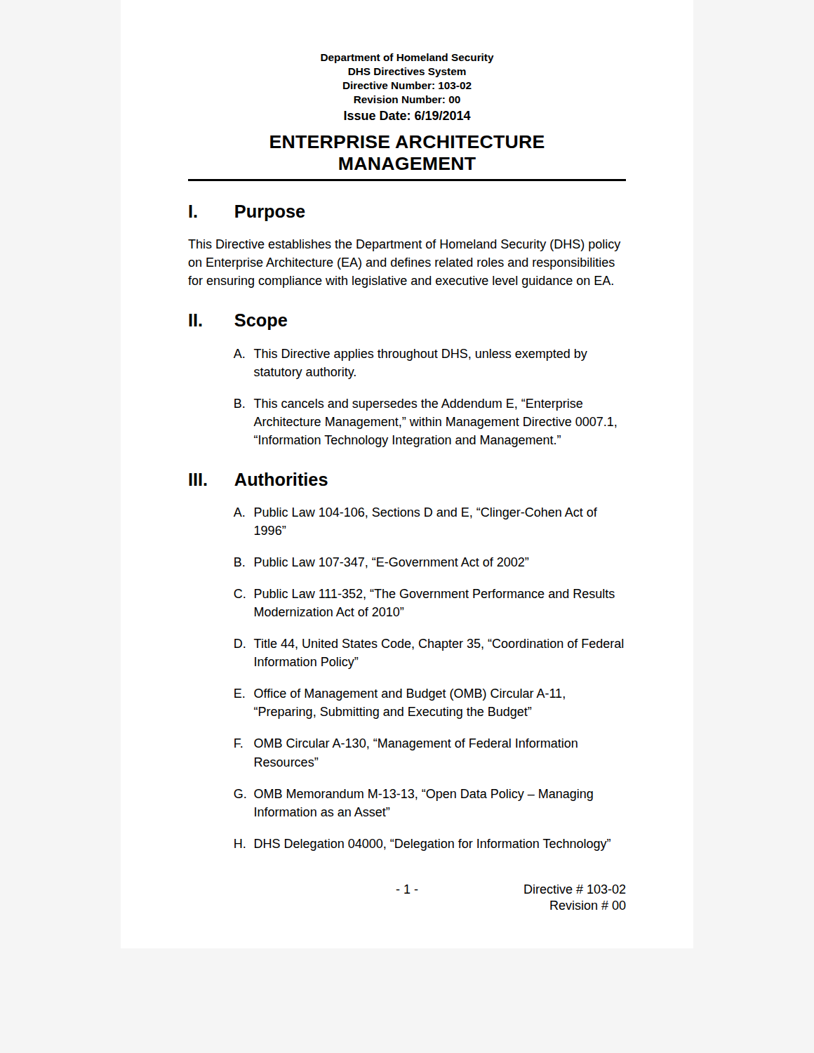Department of Homeland Security
DHS Directives System
Directive Number: 103-02
Revision Number: 00
Issue Date: 6/19/2014
ENTERPRISE ARCHITECTURE
MANAGEMENT
I. Purpose
This Directive establishes the Department of Homeland Security (DHS) policy on Enterprise Architecture (EA) and defines related roles and responsibilities for ensuring compliance with legislative and executive level guidance on EA.
II. Scope
A. This Directive applies throughout DHS, unless exempted by statutory authority.
B. This cancels and supersedes the Addendum E, “Enterprise Architecture Management,” within Management Directive 0007.1, “Information Technology Integration and Management.”
III. Authorities
A. Public Law 104-106, Sections D and E, “Clinger-Cohen Act of 1996”
B. Public Law 107-347, “E-Government Act of 2002”
C. Public Law 111-352, “The Government Performance and Results Modernization Act of 2010”
D. Title 44, United States Code, Chapter 35, “Coordination of Federal Information Policy”
E. Office of Management and Budget (OMB) Circular A-11, “Preparing, Submitting and Executing the Budget”
F. OMB Circular A-130, “Management of Federal Information Resources”
G. OMB Memorandum M-13-13, “Open Data Policy – Managing Information as an Asset”
H. DHS Delegation 04000, “Delegation for Information Technology”
- 1 -
Directive # 103-02
Revision # 00